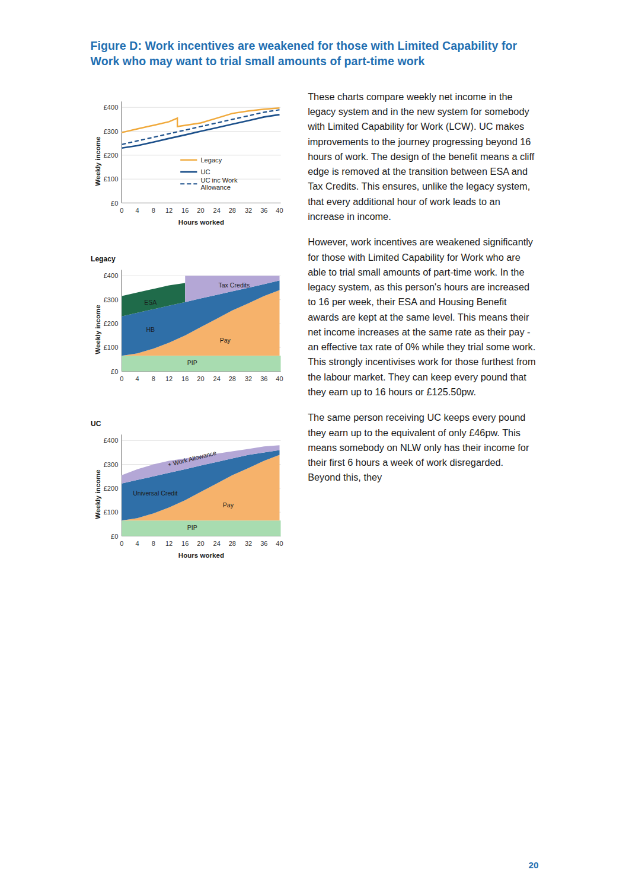Figure D: Work incentives are weakened for those with Limited Capability for Work who may want to trial small amounts of part-time work
£400 £300 £200 £100 £0 Weekly income 0 4 8 12 16 20 24 28 32 36 40 Hours worked Legacy UC UC inc Work Allowance
Legacy £400 £300 £200 £100 £0 Weekly income 0 4 8 12 16 20 24 28 32 36 40 PIP Pay HB ESA Tax Credits
UC £400 £300 £200 £100 £0 Weekly income 0 4 8 12 16 20 24 28 32 36 40 Hours worked PIP Pay Universal Credit + Work Allowance
These charts compare weekly net income in the legacy system and in the new system for somebody with Limited Capability for Work (LCW). UC makes improvements to the journey progressing beyond 16 hours of work. The design of the benefit means a cliff edge is removed at the transition between ESA and Tax Credits. This ensures, unlike the legacy system, that every additional hour of work leads to an increase in income.
However, work incentives are weakened significantly for those with Limited Capability for Work who are able to trial small amounts of part-time work. In the legacy system, as this person's hours are increased to 16 per week, their ESA and Housing Benefit awards are kept at the same level. This means their net income increases at the same rate as their pay - an effective tax rate of 0% while they trial some work. This strongly incentivises work for those furthest from the labour market. They can keep every pound that they earn up to 16 hours or £125.50pw.
The same person receiving UC keeps every pound they earn up to the equivalent of only £46pw. This means somebody on NLW only has their income for their first 6 hours a week of work disregarded. Beyond this, they
20